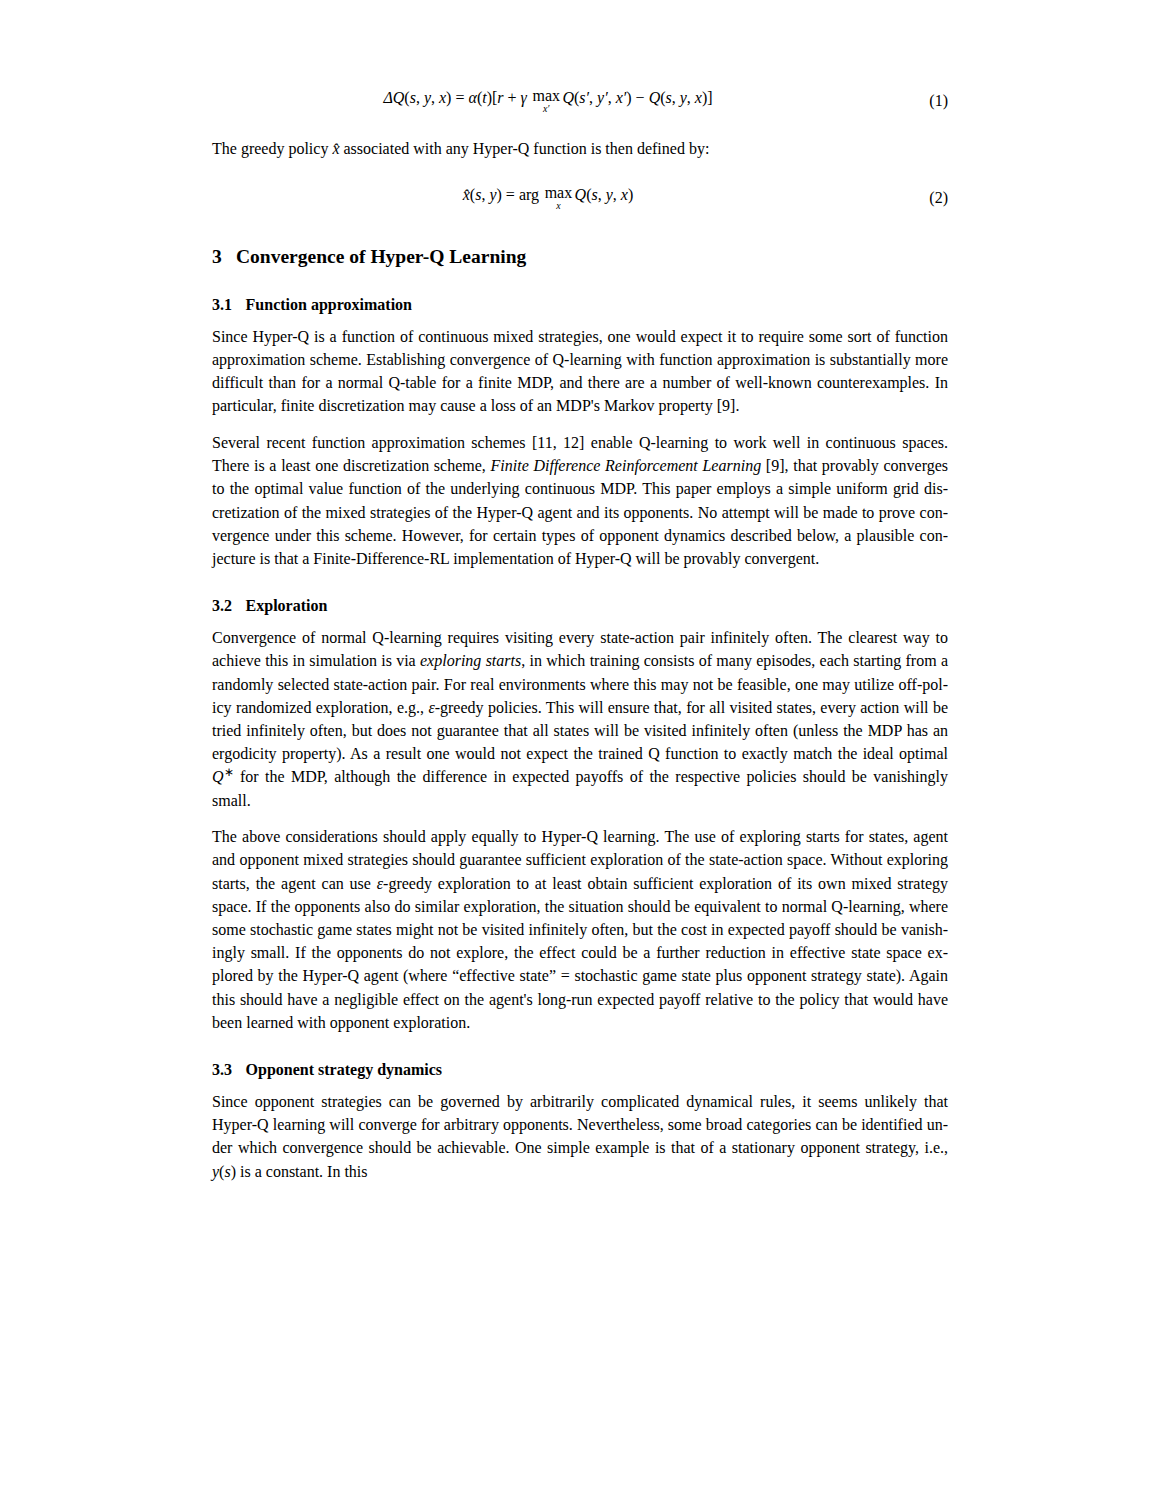ΔQ(s, y, x) = α(t)[r + γ max x′Q(s′, y′, x′) − Q(s, y, x)]
(1)
The greedy policy x̂ associated with any Hyper-Q function is then defined by:
x̂(s, y) = arg max x Q(s, y, x)
(2)
3 Convergence of Hyper-Q Learning
3.1 Function approximation
Since Hyper-Q is a function of continuous mixed strategies, one would expect it to require some sort of function approximation scheme. Establishing convergence of Q-learning with function approximation is substantially more difficult than for a normal Q-table for a finite MDP, and there are a number of well-known counterexamples. In particular, finite discretization may cause a loss of an MDP's Markov property [9].
Several recent function approximation schemes [11, 12] enable Q-learning to work well in continuous spaces. There is a least one discretization scheme, Finite Difference Reinforcement Learning [9], that provably converges to the optimal value function of the underlying continuous MDP. This paper employs a simple uniform grid discretization of the mixed strategies of the Hyper-Q agent and its opponents. No attempt will be made to prove convergence under this scheme. However, for certain types of opponent dynamics described below, a plausible conjecture is that a Finite-Difference-RL implementation of Hyper-Q will be provably convergent.
3.2 Exploration
Convergence of normal Q-learning requires visiting every state-action pair infinitely often. The clearest way to achieve this in simulation is via exploring starts, in which training consists of many episodes, each starting from a randomly selected state-action pair. For real environments where this may not be feasible, one may utilize off-policy randomized exploration, e.g., ε-greedy policies. This will ensure that, for all visited states, every action will be tried infinitely often, but does not guarantee that all states will be visited infinitely often (unless the MDP has an ergodicity property). As a result one would not expect the trained Q function to exactly match the ideal optimal Q∗ for the MDP, although the difference in expected payoffs of the respective policies should be vanishingly small.
The above considerations should apply equally to Hyper-Q learning. The use of exploring starts for states, agent and opponent mixed strategies should guarantee sufficient exploration of the state-action space. Without exploring starts, the agent can use ε-greedy exploration to at least obtain sufficient exploration of its own mixed strategy space. If the opponents also do similar exploration, the situation should be equivalent to normal Q-learning, where some stochastic game states might not be visited infinitely often, but the cost in expected payoff should be vanishingly small. If the opponents do not explore, the effect could be a further reduction in effective state space explored by the Hyper-Q agent (where “effective state” = stochastic game state plus opponent strategy state). Again this should have a negligible effect on the agent's long-run expected payoff relative to the policy that would have been learned with opponent exploration.
3.3 Opponent strategy dynamics
Since opponent strategies can be governed by arbitrarily complicated dynamical rules, it seems unlikely that Hyper-Q learning will converge for arbitrary opponents. Nevertheless, some broad categories can be identified under which convergence should be achievable. One simple example is that of a stationary opponent strategy, i.e., y(s) is a constant. In this